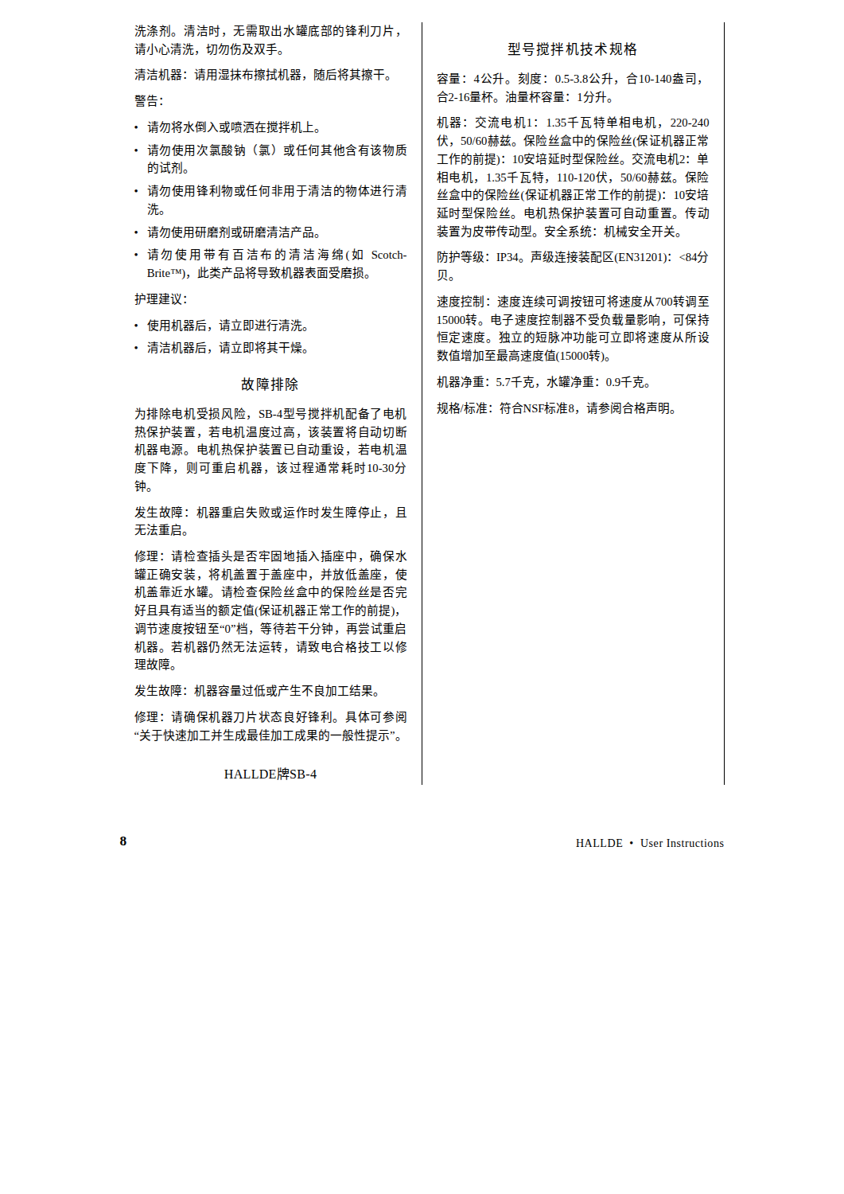洗涤剂。清洁时，无需取出水罐底部的锋利刀片，请小心清洗，切勿伤及双手。
清洁机器：请用湿抹布擦拭机器，随后将其擦干。
警告：
请勿将水倒入或喷洒在搅拌机上。
请勿使用次氯酸钠（氯）或任何其他含有该物质的试剂。
请勿使用锋利物或任何非用于清洁的物体进行清洗。
请勿使用研磨剂或研磨清洁产品。
请勿使用带有百洁布的清洁海绵(如 Scotch-Brite™)，此类产品将导致机器表面受磨损。
护理建议：
使用机器后，请立即进行清洗。
清洁机器后，请立即将其干燥。
故障排除
为排除电机受损风险，SB-4型号搅拌机配备了电机热保护装置，若电机温度过高，该装置将自动切断机器电源。电机热保护装置已自动重设，若电机温度下降，则可重启机器，该过程通常耗时10-30分钟。
发生故障：机器重启失败或运作时发生障停止，且无法重启。
修理：请检查插头是否牢固地插入插座中，确保水罐正确安装，将机盖置于盖座中，并放低盖座，使机盖靠近水罐。请检查保险丝盒中的保险丝是否完好且具有适当的额定值(保证机器正常工作的前提)，调节速度按钮至“0”档，等待若干分钟，再尝试重启机器。若机器仍然无法运转，请致电合格技工以修理故障。
发生故障：机器容量过低或产生不良加工结果。
修理：请确保机器刀片状态良好锋利。具体可参阅“关于快速加工并生成最佳加工成果的一般性提示”。
HALLDE牌SB-4
型号搅拌机技术规格
容量：4公升。刻度：0.5-3.8公升，合10-140盎司，合2-16量杯。油量杯容量：1分升。
机器：交流电机1：1.35千瓦特单相电机，220-240伏，50/60赫兹。保险丝盒中的保险丝(保证机器正常工作的前提)：10安培延时型保险丝。交流电机2：单相电机，1.35千瓦特，110-120伏，50/60赫兹。保险丝盒中的保险丝(保证机器正常工作的前提)：10安培延时型保险丝。电机热保护装置可自动重置。传动装置为皮带传动型。安全系统：机械安全开关。
防护等级：IP34。声级连接装配区(EN31201)：<84分贝。
速度控制：速度连续可调按钮可将速度从700转调至15000转。电子速度控制器不受负载量影响，可保持恒定速度。独立的短脉冲功能可立即将速度从所设数值增加至最高速度值(15000转)。
机器净重：5.7千克，水罐净重：0.9千克。
规格/标准：符合NSF标准8，请参阅合格声明。
8
HALLDE • User Instructions